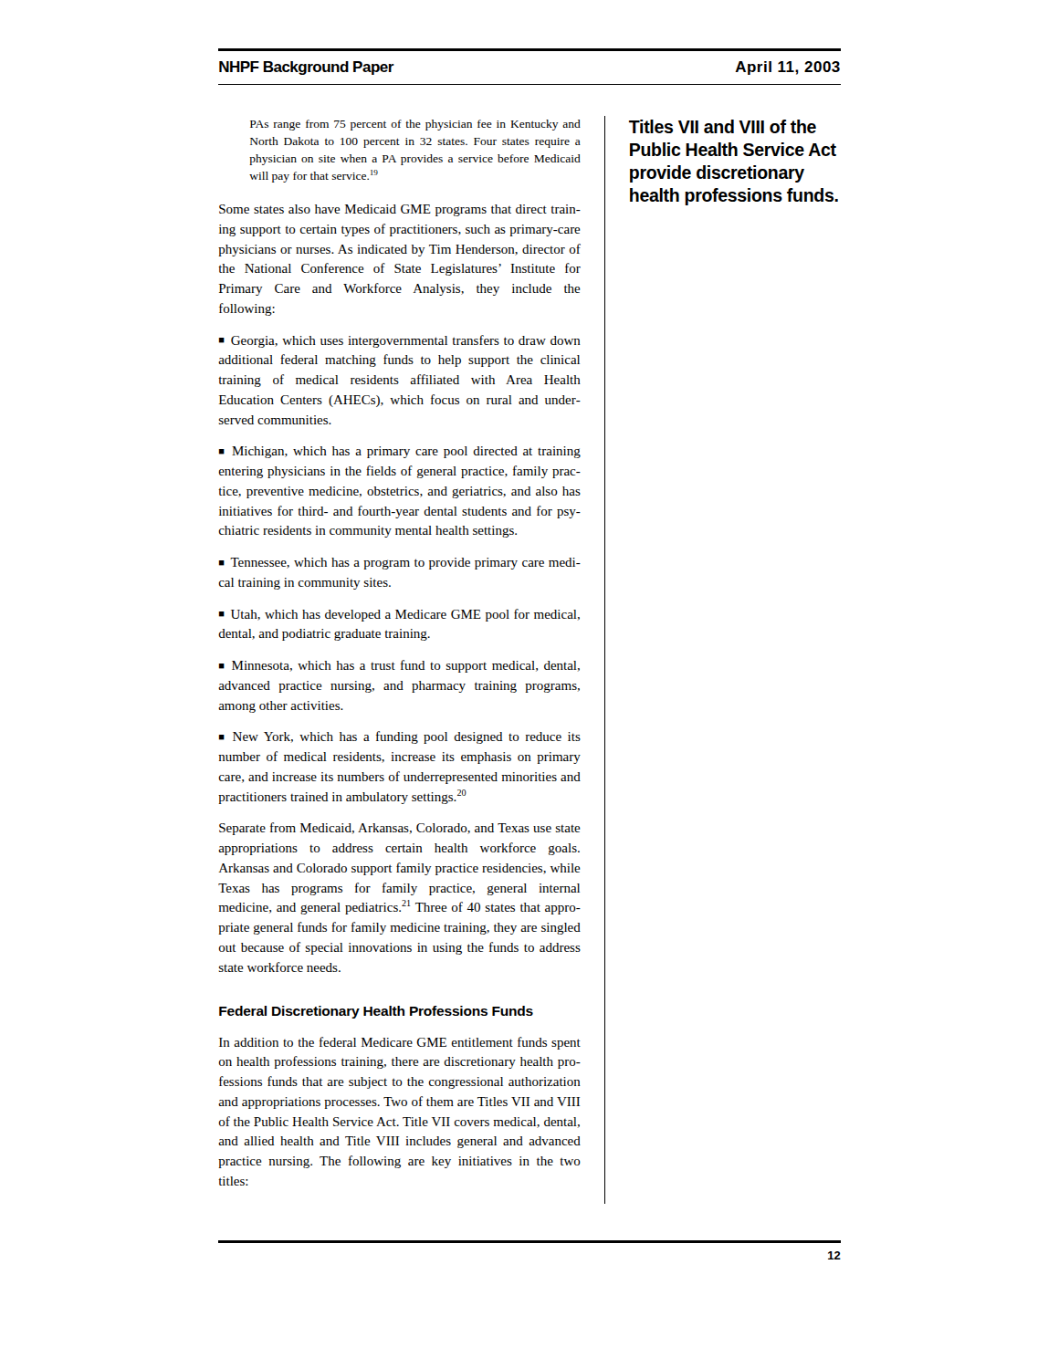NHPF Background Paper
April 11, 2003
PAs range from 75 percent of the physician fee in Kentucky and North Dakota to 100 percent in 32 states. Four states require a physician on site when a PA provides a service before Medicaid will pay for that service.19
Some states also have Medicaid GME programs that direct training support to certain types of practitioners, such as primary-care physicians or nurses. As indicated by Tim Henderson, director of the National Conference of State Legislatures’ Institute for Primary Care and Workforce Analysis, they include the following:
■Georgia, which uses intergovernmental transfers to draw down additional federal matching funds to help support the clinical training of medical residents affiliated with Area Health Education Centers (AHECs), which focus on rural and underserved communities.
■Michigan, which has a primary care pool directed at training entering physicians in the fields of general practice, family practice, preventive medicine, obstetrics, and geriatrics, and also has initiatives for third- and fourth-year dental students and for psychiatric residents in community mental health settings.
■Tennessee, which has a program to provide primary care medical training in community sites.
■Utah, which has developed a Medicare GME pool for medical, dental, and podiatric graduate training.
■Minnesota, which has a trust fund to support medical, dental, advanced practice nursing, and pharmacy training programs, among other activities.
■New York, which has a funding pool designed to reduce its number of medical residents, increase its emphasis on primary care, and increase its numbers of underrepresented minorities and practitioners trained in ambulatory settings.20
Separate from Medicaid, Arkansas, Colorado, and Texas use state appropriations to address certain health workforce goals. Arkansas and Colorado support family practice residencies, while Texas has programs for family practice, general internal medicine, and general pediatrics.21 Three of 40 states that appropriate general funds for family medicine training, they are singled out because of special innovations in using the funds to address state workforce needs.
Federal Discretionary Health Professions Funds
In addition to the federal Medicare GME entitlement funds spent on health professions training, there are discretionary health professions funds that are subject to the congressional authorization and appropriations processes. Two of them are Titles VII and VIII of the Public Health Service Act. Title VII covers medical, dental, and allied health and Title VIII includes general and advanced practice nursing. The following are key initiatives in the two titles:
Titles VII and VIII of the Public Health Service Act provide discretionary health professions funds.
12